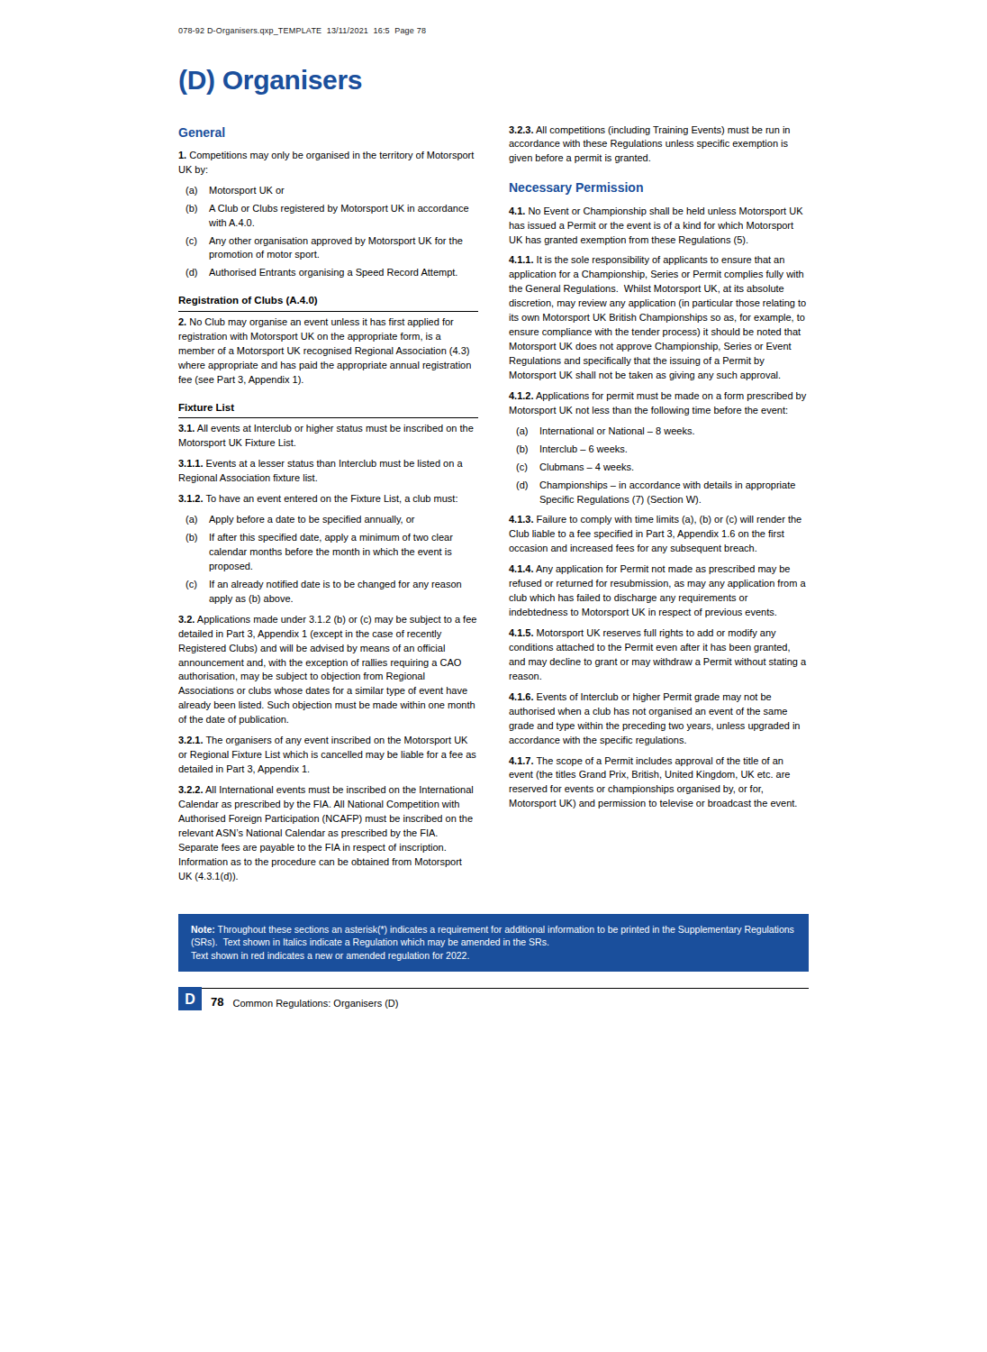078-92 D-Organisers.qxp_TEMPLATE 13/11/2021 16:5 Page 78
(D) Organisers
General
1. Competitions may only be organised in the territory of Motorsport UK by:
(a) Motorsport UK or
(b) A Club or Clubs registered by Motorsport UK in accordance with A.4.0.
(c) Any other organisation approved by Motorsport UK for the promotion of motor sport.
(d) Authorised Entrants organising a Speed Record Attempt.
Registration of Clubs (A.4.0)
2. No Club may organise an event unless it has first applied for registration with Motorsport UK on the appropriate form, is a member of a Motorsport UK recognised Regional Association (4.3) where appropriate and has paid the appropriate annual registration fee (see Part 3, Appendix 1).
Fixture List
3.1. All events at Interclub or higher status must be inscribed on the Motorsport UK Fixture List.
3.1.1. Events at a lesser status than Interclub must be listed on a Regional Association fixture list.
3.1.2. To have an event entered on the Fixture List, a club must:
(a) Apply before a date to be specified annually, or
(b) If after this specified date, apply a minimum of two clear calendar months before the month in which the event is proposed.
(c) If an already notified date is to be changed for any reason apply as (b) above.
3.2. Applications made under 3.1.2 (b) or (c) may be subject to a fee detailed in Part 3, Appendix 1 (except in the case of recently Registered Clubs) and will be advised by means of an official announcement and, with the exception of rallies requiring a CAO authorisation, may be subject to objection from Regional Associations or clubs whose dates for a similar type of event have already been listed. Such objection must be made within one month of the date of publication.
3.2.1. The organisers of any event inscribed on the Motorsport UK or Regional Fixture List which is cancelled may be liable for a fee as detailed in Part 3, Appendix 1.
3.2.2. All International events must be inscribed on the International Calendar as prescribed by the FIA. All National Competition with Authorised Foreign Participation (NCAFP) must be inscribed on the relevant ASN’s National Calendar as prescribed by the FIA. Separate fees are payable to the FIA in respect of inscription. Information as to the procedure can be obtained from Motorsport UK (4.3.1(d)).
3.2.3. All competitions (including Training Events) must be run in accordance with these Regulations unless specific exemption is given before a permit is granted.
Necessary Permission
4.1. No Event or Championship shall be held unless Motorsport UK has issued a Permit or the event is of a kind for which Motorsport UK has granted exemption from these Regulations (5).
4.1.1. It is the sole responsibility of applicants to ensure that an application for a Championship, Series or Permit complies fully with the General Regulations. Whilst Motorsport UK, at its absolute discretion, may review any application (in particular those relating to its own Motorsport UK British Championships so as, for example, to ensure compliance with the tender process) it should be noted that Motorsport UK does not approve Championship, Series or Event Regulations and specifically that the issuing of a Permit by Motorsport UK shall not be taken as giving any such approval.
4.1.2. Applications for permit must be made on a form prescribed by Motorsport UK not less than the following time before the event:
(a) International or National – 8 weeks.
(b) Interclub – 6 weeks.
(c) Clubmans – 4 weeks.
(d) Championships – in accordance with details in appropriate Specific Regulations (7) (Section W).
4.1.3. Failure to comply with time limits (a), (b) or (c) will render the Club liable to a fee specified in Part 3, Appendix 1.6 on the first occasion and increased fees for any subsequent breach.
4.1.4. Any application for Permit not made as prescribed may be refused or returned for resubmission, as may any application from a club which has failed to discharge any requirements or indebtedness to Motorsport UK in respect of previous events.
4.1.5. Motorsport UK reserves full rights to add or modify any conditions attached to the Permit even after it has been granted, and may decline to grant or may withdraw a Permit without stating a reason.
4.1.6. Events of Interclub or higher Permit grade may not be authorised when a club has not organised an event of the same grade and type within the preceding two years, unless upgraded in accordance with the specific regulations.
4.1.7. The scope of a Permit includes approval of the title of an event (the titles Grand Prix, British, United Kingdom, UK etc. are reserved for events or championships organised by, or for, Motorsport UK) and permission to televise or broadcast the event.
Note: Throughout these sections an asterisk(*) indicates a requirement for additional information to be printed in the Supplementary Regulations (SRs). Text shown in Italics indicate a Regulation which may be amended in the SRs.
Text shown in red indicates a new or amended regulation for 2022.
D
78
Common Regulations: Organisers (D)